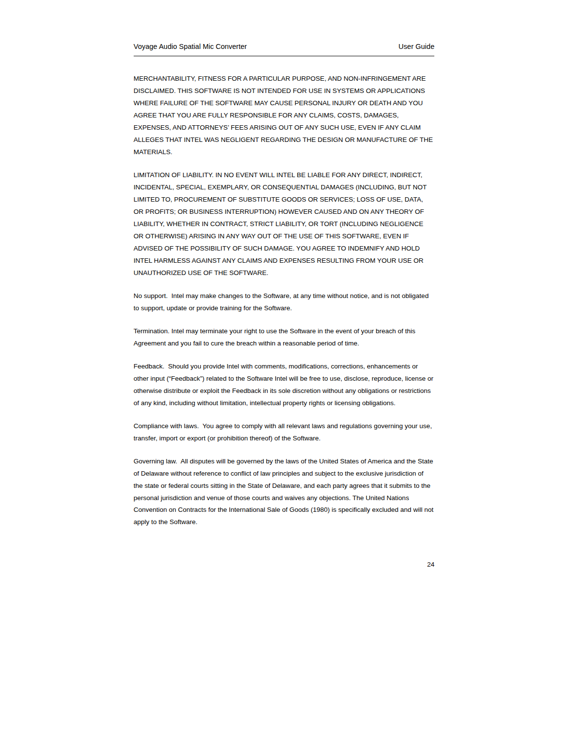Voyage Audio Spatial Mic Converter
User Guide
MERCHANTABILITY, FITNESS FOR A PARTICULAR PURPOSE, AND NON-INFRINGEMENT ARE DISCLAIMED. THIS SOFTWARE IS NOT INTENDED FOR USE IN SYSTEMS OR APPLICATIONS WHERE FAILURE OF THE SOFTWARE MAY CAUSE PERSONAL INJURY OR DEATH AND YOU AGREE THAT YOU ARE FULLY RESPONSIBLE FOR ANY CLAIMS, COSTS, DAMAGES, EXPENSES, AND ATTORNEYS’ FEES ARISING OUT OF ANY SUCH USE, EVEN IF ANY CLAIM ALLEGES THAT INTEL WAS NEGLIGENT REGARDING THE DESIGN OR MANUFACTURE OF THE MATERIALS.
LIMITATION OF LIABILITY. IN NO EVENT WILL INTEL BE LIABLE FOR ANY DIRECT, INDIRECT, INCIDENTAL, SPECIAL, EXEMPLARY, OR CONSEQUENTIAL DAMAGES (INCLUDING, BUT NOT LIMITED TO, PROCUREMENT OF SUBSTITUTE GOODS OR SERVICES; LOSS OF USE, DATA, OR PROFITS; OR BUSINESS INTERRUPTION) HOWEVER CAUSED AND ON ANY THEORY OF LIABILITY, WHETHER IN CONTRACT, STRICT LIABILITY, OR TORT (INCLUDING NEGLIGENCE OR OTHERWISE) ARISING IN ANY WAY OUT OF THE USE OF THIS SOFTWARE, EVEN IF ADVISED OF THE POSSIBILITY OF SUCH DAMAGE. YOU AGREE TO INDEMNIFY AND HOLD INTEL HARMLESS AGAINST ANY CLAIMS AND EXPENSES RESULTING FROM YOUR USE OR UNAUTHORIZED USE OF THE SOFTWARE.
No support. Intel may make changes to the Software, at any time without notice, and is not obligated to support, update or provide training for the Software.
Termination. Intel may terminate your right to use the Software in the event of your breach of this Agreement and you fail to cure the breach within a reasonable period of time.
Feedback. Should you provide Intel with comments, modifications, corrections, enhancements or other input (“Feedback”) related to the Software Intel will be free to use, disclose, reproduce, license or otherwise distribute or exploit the Feedback in its sole discretion without any obligations or restrictions of any kind, including without limitation, intellectual property rights or licensing obligations.
Compliance with laws. You agree to comply with all relevant laws and regulations governing your use, transfer, import or export (or prohibition thereof) of the Software.
Governing law. All disputes will be governed by the laws of the United States of America and the State of Delaware without reference to conflict of law principles and subject to the exclusive jurisdiction of the state or federal courts sitting in the State of Delaware, and each party agrees that it submits to the personal jurisdiction and venue of those courts and waives any objections. The United Nations Convention on Contracts for the International Sale of Goods (1980) is specifically excluded and will not apply to the Software.
24